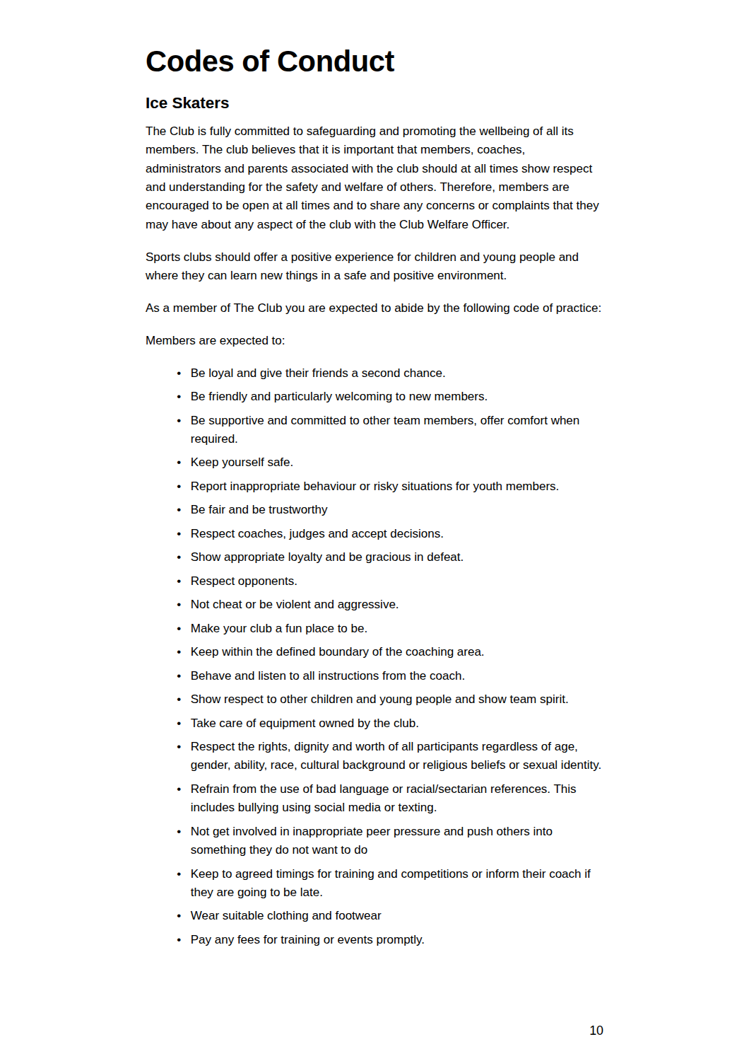Codes of Conduct
Ice Skaters
The Club is fully committed to safeguarding and promoting the wellbeing of all its members. The club believes that it is important that members, coaches, administrators and parents associated with the club should at all times show respect and understanding for the safety and welfare of others. Therefore, members are encouraged to be open at all times and to share any concerns or complaints that they may have about any aspect of the club with the Club Welfare Officer.
Sports clubs should offer a positive experience for children and young people and where they can learn new things in a safe and positive environment.
As a member of The Club you are expected to abide by the following code of practice:
Members are expected to:
Be loyal and give their friends a second chance.
Be friendly and particularly welcoming to new members.
Be supportive and committed to other team members, offer comfort when required.
Keep yourself safe.
Report inappropriate behaviour or risky situations for youth members.
Be fair and be trustworthy
Respect coaches, judges and accept decisions.
Show appropriate loyalty and be gracious in defeat.
Respect opponents.
Not cheat or be violent and aggressive.
Make your club a fun place to be.
Keep within the defined boundary of the coaching area.
Behave and listen to all instructions from the coach.
Show respect to other children and young people and show team spirit.
Take care of equipment owned by the club.
Respect the rights, dignity and worth of all participants regardless of age, gender, ability, race, cultural background or religious beliefs or sexual identity.
Refrain from the use of bad language or racial/sectarian references. This includes bullying using social media or texting.
Not get involved in inappropriate peer pressure and push others into something they do not want to do
Keep to agreed timings for training and competitions or inform their coach if they are going to be late.
Wear suitable clothing and footwear
Pay any fees for training or events promptly.
10